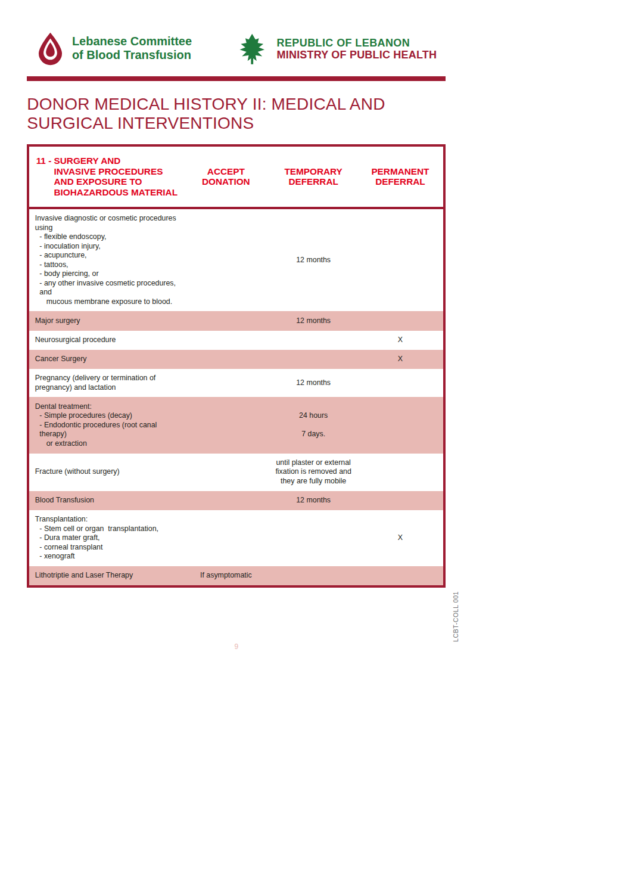Lebanese Committee
of Blood Transfusion
REPUBLIC OF LEBANON
MINISTRY OF PUBLIC HEALTH
Donor Medical History II: Medical and Surgical Interventions
| 11 - Surgery and invasive procedures and exposure to biohazardous material | Accept donation | Temporary deferral | Permanent deferral |
| --- | --- | --- | --- |
| Invasive diagnostic or cosmetic procedures using - flexible endoscopy, - inoculation injury, - acupuncture, - tattoos, - body piercing, or - any other invasive cosmetic procedures, and mucous membrane exposure to blood. | | 12 months | |
| Major surgery | | 12 months | |
| Neurosurgical procedure | | | X |
| Cancer Surgery | | | X |
| Pregnancy (delivery or termination of pregnancy) and lactation | | 12 months | |
| Dental treatment: - Simple procedures (decay) - Endodontic procedures (root canal therapy) or extraction | | 24 hours 7 days. | |
| Fracture (without surgery) | | until plaster or external fixation is removed and they are fully mobile | |
| Blood Transfusion | | 12 months | |
| Transplantation: - Stem cell or organ transplantation, - Dura mater graft, - corneal transplant - xenograft | | | X |
| Lithotriptie and Laser Therapy | If asymptomatic | | |
9
LCBT-COLL 001